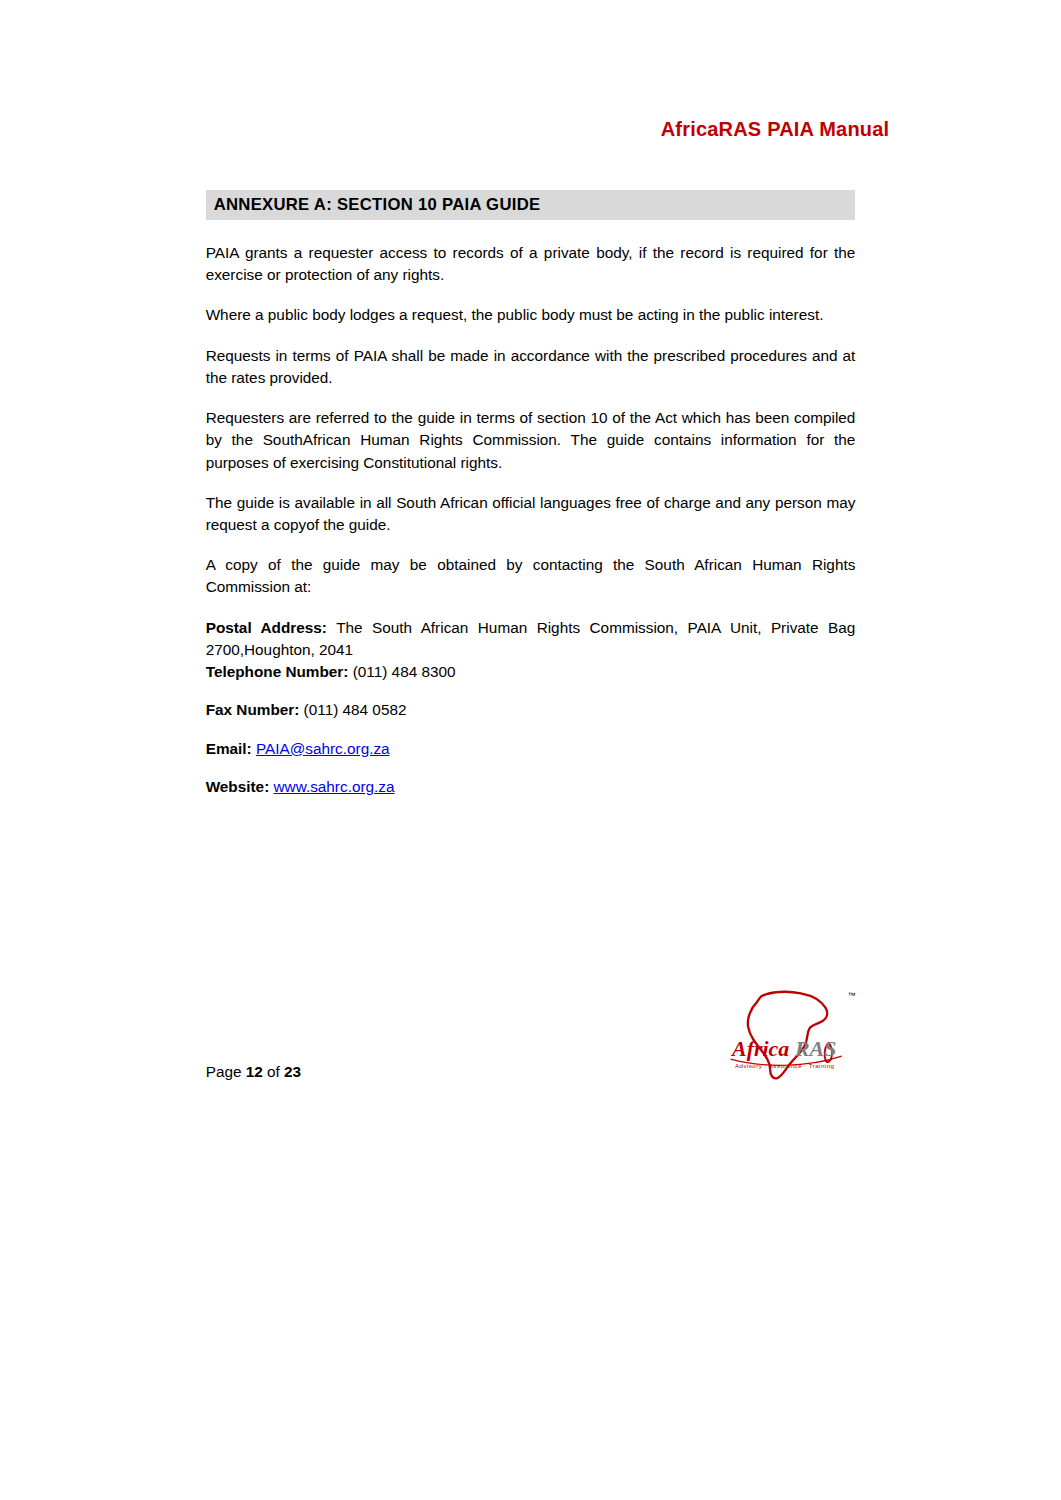AfricaRAS PAIA Manual
ANNEXURE A: SECTION 10 PAIA GUIDE
PAIA grants a requester access to records of a private body, if the record is required for the exercise or protection of any rights.
Where a public body lodges a request, the public body must be acting in the public interest.
Requests in terms of PAIA shall be made in accordance with the prescribed procedures and at the rates provided.
Requesters are referred to the guide in terms of section 10 of the Act which has been compiled by the SouthAfrican Human Rights Commission. The guide contains information for the purposes of exercising Constitutional rights.
The guide is available in all South African official languages free of charge and any person may request a copyof the guide.
A copy of the guide may be obtained by contacting the South African Human Rights Commission at:
Postal Address: The South African Human Rights Commission, PAIA Unit, Private Bag 2700,Houghton, 2041
Telephone Number: (011) 484 8300
Fax Number: (011) 484 0582
Email: PAIA@sahrc.org.za
Website: www.sahrc.org.za
Page 12 of 23
™ Africa RAS Advisory · Assurance · Training